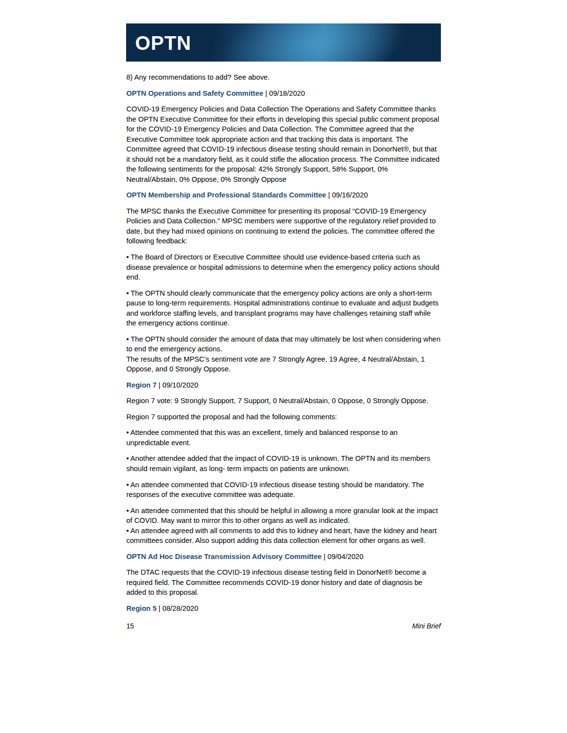OPTN
8) Any recommendations to add? See above.
OPTN Operations and Safety Committee | 09/18/2020
COVID-19 Emergency Policies and Data Collection The Operations and Safety Committee thanks the OPTN Executive Committee for their efforts in developing this special public comment proposal for the COVID-19 Emergency Policies and Data Collection. The Committee agreed that the Executive Committee took appropriate action and that tracking this data is important. The Committee agreed that COVID-19 infectious disease testing should remain in DonorNet®, but that it should not be a mandatory field, as it could stifle the allocation process. The Committee indicated the following sentiments for the proposal: 42% Strongly Support, 58% Support, 0% Neutral/Abstain, 0% Oppose, 0% Strongly Oppose
OPTN Membership and Professional Standards Committee | 09/16/2020
The MPSC thanks the Executive Committee for presenting its proposal “COVID-19 Emergency Policies and Data Collection.” MPSC members were supportive of the regulatory relief provided to date, but they had mixed opinions on continuing to extend the policies. The committee offered the following feedback:
• The Board of Directors or Executive Committee should use evidence-based criteria such as disease prevalence or hospital admissions to determine when the emergency policy actions should end.
• The OPTN should clearly communicate that the emergency policy actions are only a short-term pause to long-term requirements. Hospital administrations continue to evaluate and adjust budgets and workforce staffing levels, and transplant programs may have challenges retaining staff while the emergency actions continue.
• The OPTN should consider the amount of data that may ultimately be lost when considering when to end the emergency actions.
The results of the MPSC’s sentiment vote are 7 Strongly Agree, 19 Agree, 4 Neutral/Abstain, 1 Oppose, and 0 Strongly Oppose.
Region 7 | 09/10/2020
Region 7 vote: 9 Strongly Support, 7 Support, 0 Neutral/Abstain, 0 Oppose, 0 Strongly Oppose.
Region 7 supported the proposal and had the following comments:
• Attendee commented that this was an excellent, timely and balanced response to an unpredictable event.
• Another attendee added that the impact of COVID-19 is unknown. The OPTN and its members should remain vigilant, as long- term impacts on patients are unknown.
• An attendee commented that COVID-19 infectious disease testing should be mandatory. The responses of the executive committee was adequate.
• An attendee commented that this should be helpful in allowing a more granular look at the impact of COVID. May want to mirror this to other organs as well as indicated.
• An attendee agreed with all comments to add this to kidney and heart, have the kidney and heart committees consider. Also support adding this data collection element for other organs as well.
OPTN Ad Hoc Disease Transmission Advisory Committee | 09/04/2020
The DTAC requests that the COVID-19 infectious disease testing field in DonorNet® become a required field. The Committee recommends COVID-19 donor history and date of diagnosis be added to this proposal.
Region 5 | 08/28/2020
15
Mini Brief